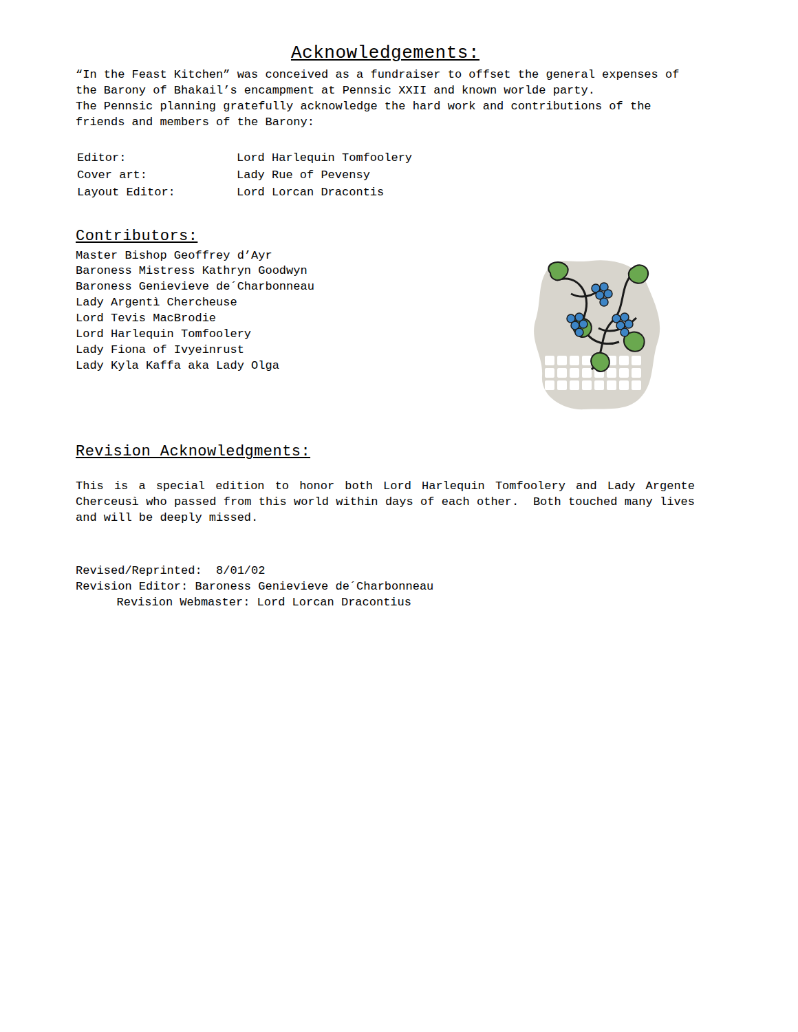Acknowledgements:
“In the Feast Kitchen” was conceived as a fundraiser to offset the general expenses of the Barony of Bhakail’s encampment at Pennsic XXII and known worlde party.
The Pennsic planning gratefully acknowledge the hard work and contributions of the friends and members of the Barony:
| Editor: | Lord Harlequin Tomfoolery |
| Cover art: | Lady Rue of Pevensy |
| Layout Editor: | Lord Lorcan Dracontis |
Contributors:
Master Bishop Geoffrey d’Ayr
Baroness Mistress Kathryn Goodwyn
Baroness Genievieve de´Charbonneau
Lady Argentì Chercheuse
Lord Tevis MacBrodie
Lord Harlequin Tomfoolery
Lady Fiona of Ivyeinrust
Lady Kyla Kaffa aka Lady Olga
Revision Acknowledgments:
This is a special edition to honor both Lord Harlequin Tomfoolery and Lady Argente Cherceusì who passed from this world within days of each other. Both touched many lives and will be deeply missed.
Revised/Reprinted: 8/01/02
Revision Editor: Baroness Genievieve de´Charbonneau
Revision Webmaster: Lord Lorcan Dracontius